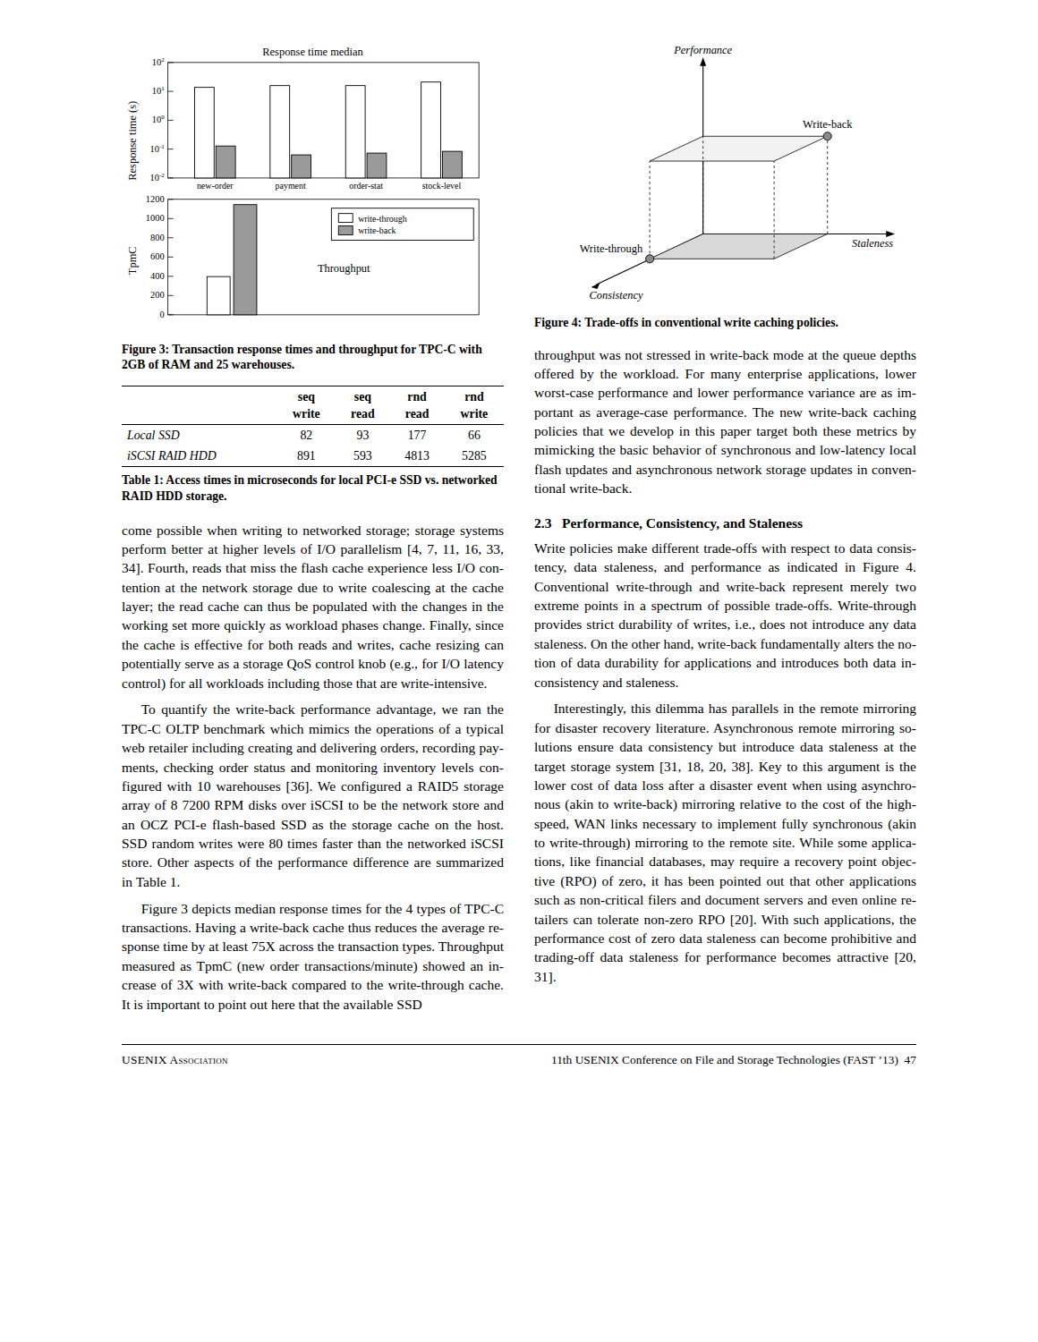Response time median Response time (s) 102 101 100 10-1 10-2 new-order payment order-stat stock-level TpmC 1200 1000 800 600 400 200 0 write-through write-back Throughput
Figure 3: Transaction response times and throughput for TPC-C with 2GB of RAM and 25 warehouses.
| | seq write | seq read | rnd read | rnd write |
| --- | --- | --- | --- | --- |
| Local SSD | 82 | 93 | 177 | 66 |
| iSCSI RAID HDD | 891 | 593 | 4813 | 5285 |
Table 1: Access times in microseconds for local PCI-e SSD vs. networked RAID HDD storage.
come possible when writing to networked storage; storage systems perform better at higher levels of I/O parallelism [4, 7, 11, 16, 33, 34]. Fourth, reads that miss the flash cache experience less I/O contention at the network storage due to write coalescing at the cache layer; the read cache can thus be populated with the changes in the working set more quickly as workload phases change. Finally, since the cache is effective for both reads and writes, cache resizing can potentially serve as a storage QoS control knob (e.g., for I/O latency control) for all workloads including those that are write-intensive.
To quantify the write-back performance advantage, we ran the TPC-C OLTP benchmark which mimics the operations of a typical web retailer including creating and delivering orders, recording payments, checking order status and monitoring inventory levels configured with 10 warehouses [36]. We configured a RAID5 storage array of 8 7200 RPM disks over iSCSI to be the network store and an OCZ PCI-e flash-based SSD as the storage cache on the host. SSD random writes were 80 times faster than the networked iSCSI store. Other aspects of the performance difference are summarized in Table 1.
Figure 3 depicts median response times for the 4 types of TPC-C transactions. Having a write-back cache thus reduces the average response time by at least 75X across the transaction types. Throughput measured as TpmC (new order transactions/minute) showed an increase of 3X with write-back compared to the write-through cache. It is important to point out here that the available SSD
Performance Staleness Consistency Write-back Write-through
Figure 4: Trade-offs in conventional write caching policies.
throughput was not stressed in write-back mode at the queue depths offered by the workload. For many enterprise applications, lower worst-case performance and lower performance variance are as important as average-case performance. The new write-back caching policies that we develop in this paper target both these metrics by mimicking the basic behavior of synchronous and low-latency local flash updates and asynchronous network storage updates in conventional write-back.
2.3 Performance, Consistency, and Staleness
Write policies make different trade-offs with respect to data consistency, data staleness, and performance as indicated in Figure 4. Conventional write-through and write-back represent merely two extreme points in a spectrum of possible trade-offs. Write-through provides strict durability of writes, i.e., does not introduce any data staleness. On the other hand, write-back fundamentally alters the notion of data durability for applications and introduces both data inconsistency and staleness.
Interestingly, this dilemma has parallels in the remote mirroring for disaster recovery literature. Asynchronous remote mirroring solutions ensure data consistency but introduce data staleness at the target storage system [31, 18, 20, 38]. Key to this argument is the lower cost of data loss after a disaster event when using asynchronous (akin to write-back) mirroring relative to the cost of the high-speed, WAN links necessary to implement fully synchronous (akin to write-through) mirroring to the remote site. While some applications, like financial databases, may require a recovery point objective (RPO) of zero, it has been pointed out that other applications such as non-critical filers and document servers and even online retailers can tolerate non-zero RPO [20]. With such applications, the performance cost of zero data staleness can become prohibitive and trading-off data staleness for performance becomes attractive [20, 31].
USENIX Association
11th USENIX Conference on File and Storage Technologies (FAST ’13) 47